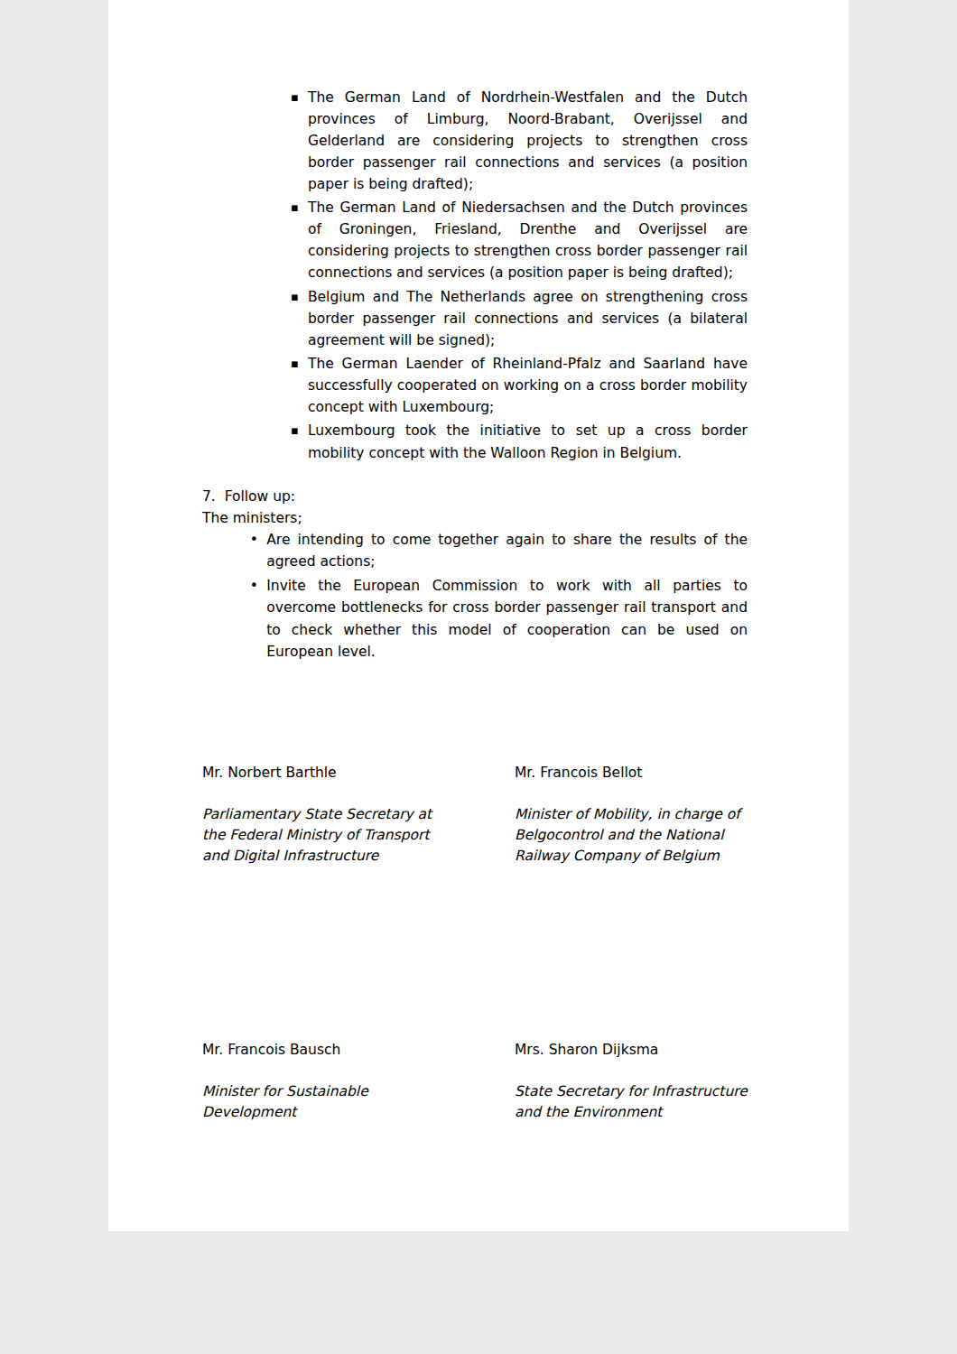The German Land of Nordrhein-Westfalen and the Dutch provinces of Limburg, Noord-Brabant, Overijssel and Gelderland are considering projects to strengthen cross border passenger rail connections and services (a position paper is being drafted);
The German Land of Niedersachsen and the Dutch provinces of Groningen, Friesland, Drenthe and Overijssel are considering projects to strengthen cross border passenger rail connections and services (a position paper is being drafted);
Belgium and The Netherlands agree on strengthening cross border passenger rail connections and services (a bilateral agreement will be signed);
The German Laender of Rheinland-Pfalz and Saarland have successfully cooperated on working on a cross border mobility concept with Luxembourg;
Luxembourg took the initiative to set up a cross border mobility concept with the Walloon Region in Belgium.
7. Follow up:
The ministers;
Are intending to come together again to share the results of the agreed actions;
Invite the European Commission to work with all parties to overcome bottlenecks for cross border passenger rail transport and to check whether this model of cooperation can be used on European level.
| Mr. Norbert Barthle Parliamentary State Secretary at the Federal Ministry of Transport and Digital Infrastructure | Mr. Francois Bellot Minister of Mobility, in charge of Belgocontrol and the National Railway Company of Belgium |
| Mr. Francois Bausch Minister for Sustainable Development | Mrs. Sharon Dijksma State Secretary for Infrastructure and the Environment |